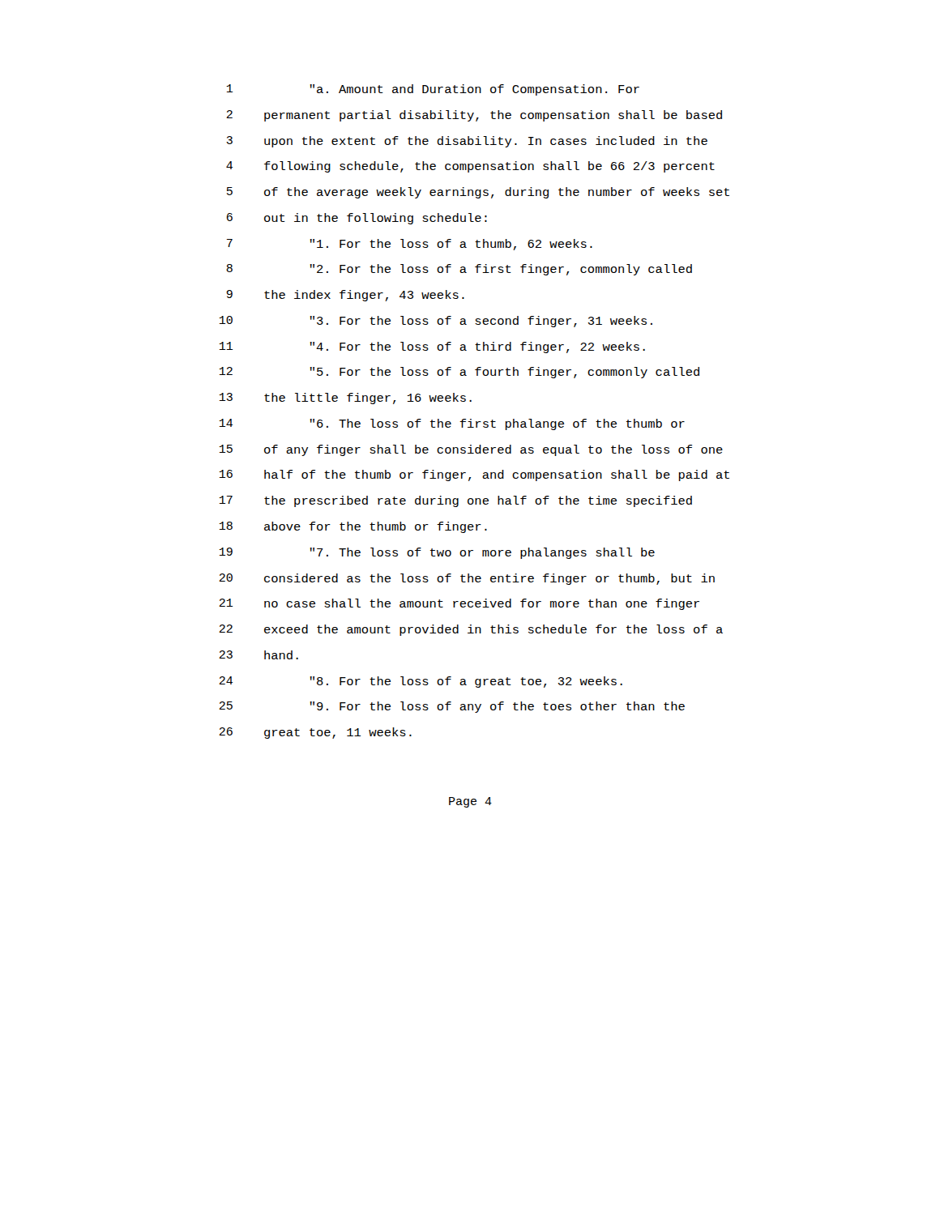| 1 | "a. Amount and Duration of Compensation. For |
| 2 | permanent partial disability, the compensation shall be based |
| 3 | upon the extent of the disability. In cases included in the |
| 4 | following schedule, the compensation shall be 66 2/3 percent |
| 5 | of the average weekly earnings, during the number of weeks set |
| 6 | out in the following schedule: |
| 7 | "1. For the loss of a thumb, 62 weeks. |
| 8 | "2. For the loss of a first finger, commonly called |
| 9 | the index finger, 43 weeks. |
| 10 | "3. For the loss of a second finger, 31 weeks. |
| 11 | "4. For the loss of a third finger, 22 weeks. |
| 12 | "5. For the loss of a fourth finger, commonly called |
| 13 | the little finger, 16 weeks. |
| 14 | "6. The loss of the first phalange of the thumb or |
| 15 | of any finger shall be considered as equal to the loss of one |
| 16 | half of the thumb or finger, and compensation shall be paid at |
| 17 | the prescribed rate during one half of the time specified |
| 18 | above for the thumb or finger. |
| 19 | "7. The loss of two or more phalanges shall be |
| 20 | considered as the loss of the entire finger or thumb, but in |
| 21 | no case shall the amount received for more than one finger |
| 22 | exceed the amount provided in this schedule for the loss of a |
| 23 | hand. |
| 24 | "8. For the loss of a great toe, 32 weeks. |
| 25 | "9. For the loss of any of the toes other than the |
| 26 | great toe, 11 weeks. |
Page 4